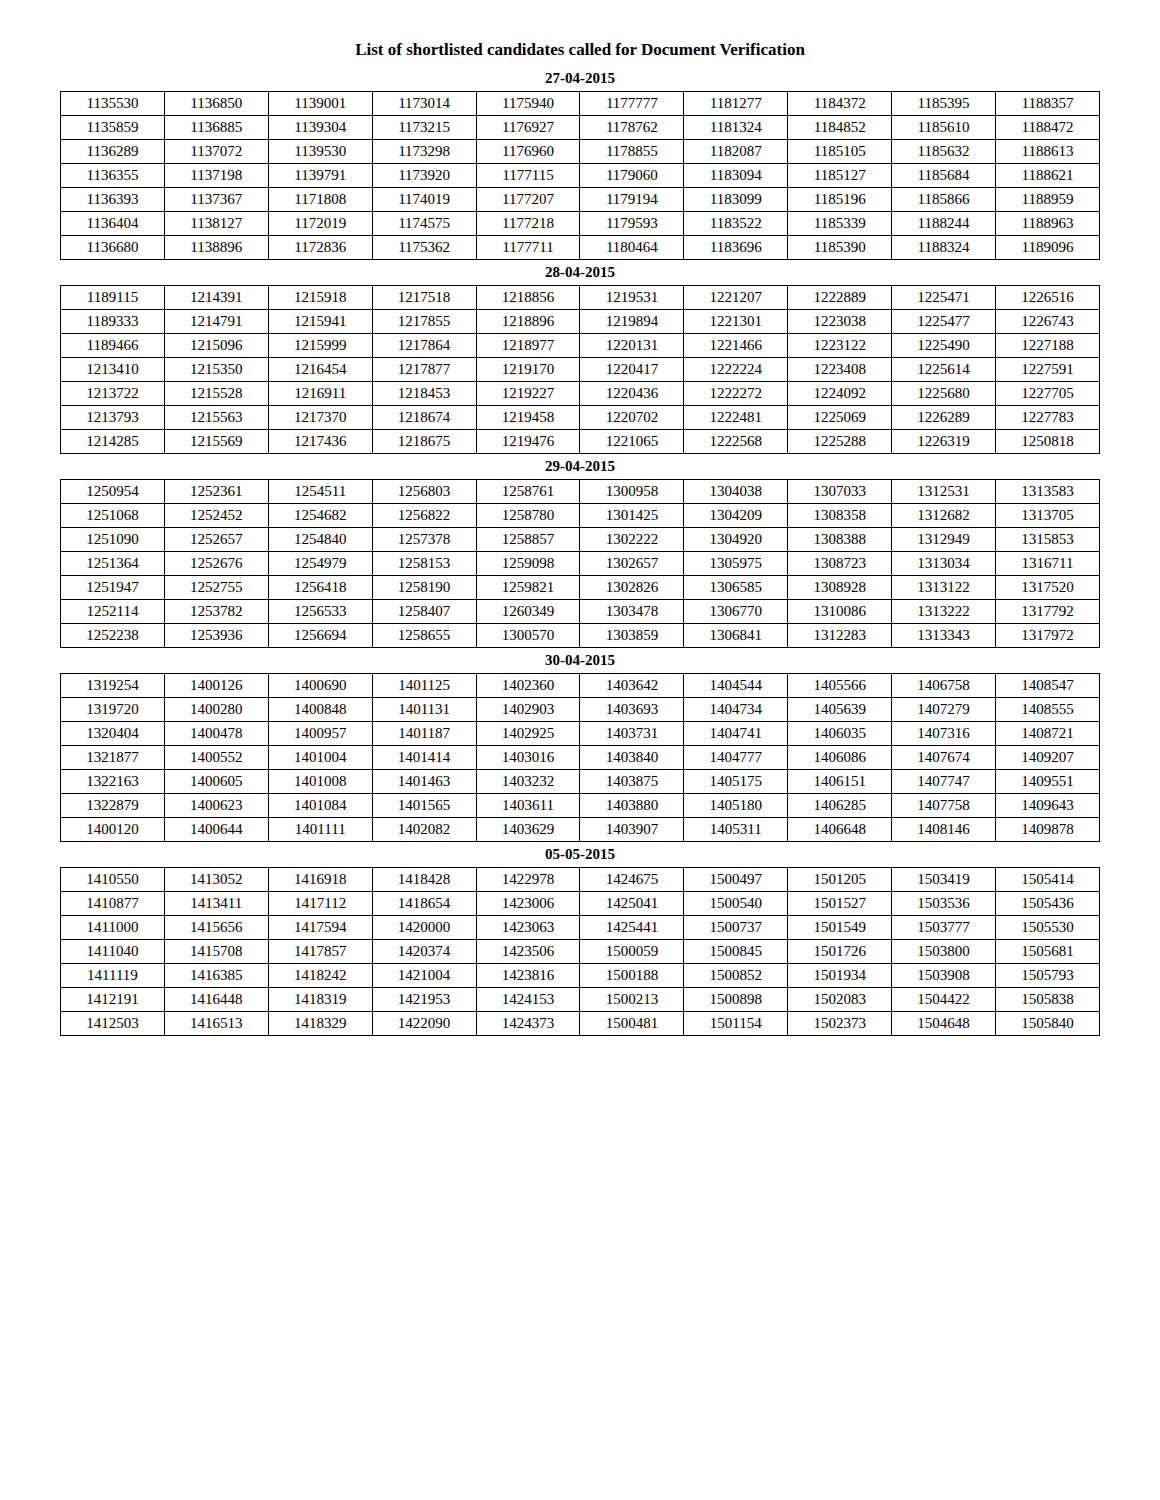List of shortlisted candidates called for Document Verification
| 27-04-2015 |
| 1135530 | 1136850 | 1139001 | 1173014 | 1175940 | 1177777 | 1181277 | 1184372 | 1185395 | 1188357 |
| 1135859 | 1136885 | 1139304 | 1173215 | 1176927 | 1178762 | 1181324 | 1184852 | 1185610 | 1188472 |
| 1136289 | 1137072 | 1139530 | 1173298 | 1176960 | 1178855 | 1182087 | 1185105 | 1185632 | 1188613 |
| 1136355 | 1137198 | 1139791 | 1173920 | 1177115 | 1179060 | 1183094 | 1185127 | 1185684 | 1188621 |
| 1136393 | 1137367 | 1171808 | 1174019 | 1177207 | 1179194 | 1183099 | 1185196 | 1185866 | 1188959 |
| 1136404 | 1138127 | 1172019 | 1174575 | 1177218 | 1179593 | 1183522 | 1185339 | 1188244 | 1188963 |
| 1136680 | 1138896 | 1172836 | 1175362 | 1177711 | 1180464 | 1183696 | 1185390 | 1188324 | 1189096 |
| 28-04-2015 |
| 1189115 | 1214391 | 1215918 | 1217518 | 1218856 | 1219531 | 1221207 | 1222889 | 1225471 | 1226516 |
| 1189333 | 1214791 | 1215941 | 1217855 | 1218896 | 1219894 | 1221301 | 1223038 | 1225477 | 1226743 |
| 1189466 | 1215096 | 1215999 | 1217864 | 1218977 | 1220131 | 1221466 | 1223122 | 1225490 | 1227188 |
| 1213410 | 1215350 | 1216454 | 1217877 | 1219170 | 1220417 | 1222224 | 1223408 | 1225614 | 1227591 |
| 1213722 | 1215528 | 1216911 | 1218453 | 1219227 | 1220436 | 1222272 | 1224092 | 1225680 | 1227705 |
| 1213793 | 1215563 | 1217370 | 1218674 | 1219458 | 1220702 | 1222481 | 1225069 | 1226289 | 1227783 |
| 1214285 | 1215569 | 1217436 | 1218675 | 1219476 | 1221065 | 1222568 | 1225288 | 1226319 | 1250818 |
| 29-04-2015 |
| 1250954 | 1252361 | 1254511 | 1256803 | 1258761 | 1300958 | 1304038 | 1307033 | 1312531 | 1313583 |
| 1251068 | 1252452 | 1254682 | 1256822 | 1258780 | 1301425 | 1304209 | 1308358 | 1312682 | 1313705 |
| 1251090 | 1252657 | 1254840 | 1257378 | 1258857 | 1302222 | 1304920 | 1308388 | 1312949 | 1315853 |
| 1251364 | 1252676 | 1254979 | 1258153 | 1259098 | 1302657 | 1305975 | 1308723 | 1313034 | 1316711 |
| 1251947 | 1252755 | 1256418 | 1258190 | 1259821 | 1302826 | 1306585 | 1308928 | 1313122 | 1317520 |
| 1252114 | 1253782 | 1256533 | 1258407 | 1260349 | 1303478 | 1306770 | 1310086 | 1313222 | 1317792 |
| 1252238 | 1253936 | 1256694 | 1258655 | 1300570 | 1303859 | 1306841 | 1312283 | 1313343 | 1317972 |
| 30-04-2015 |
| 1319254 | 1400126 | 1400690 | 1401125 | 1402360 | 1403642 | 1404544 | 1405566 | 1406758 | 1408547 |
| 1319720 | 1400280 | 1400848 | 1401131 | 1402903 | 1403693 | 1404734 | 1405639 | 1407279 | 1408555 |
| 1320404 | 1400478 | 1400957 | 1401187 | 1402925 | 1403731 | 1404741 | 1406035 | 1407316 | 1408721 |
| 1321877 | 1400552 | 1401004 | 1401414 | 1403016 | 1403840 | 1404777 | 1406086 | 1407674 | 1409207 |
| 1322163 | 1400605 | 1401008 | 1401463 | 1403232 | 1403875 | 1405175 | 1406151 | 1407747 | 1409551 |
| 1322879 | 1400623 | 1401084 | 1401565 | 1403611 | 1403880 | 1405180 | 1406285 | 1407758 | 1409643 |
| 1400120 | 1400644 | 1401111 | 1402082 | 1403629 | 1403907 | 1405311 | 1406648 | 1408146 | 1409878 |
| 05-05-2015 |
| 1410550 | 1413052 | 1416918 | 1418428 | 1422978 | 1424675 | 1500497 | 1501205 | 1503419 | 1505414 |
| 1410877 | 1413411 | 1417112 | 1418654 | 1423006 | 1425041 | 1500540 | 1501527 | 1503536 | 1505436 |
| 1411000 | 1415656 | 1417594 | 1420000 | 1423063 | 1425441 | 1500737 | 1501549 | 1503777 | 1505530 |
| 1411040 | 1415708 | 1417857 | 1420374 | 1423506 | 1500059 | 1500845 | 1501726 | 1503800 | 1505681 |
| 1411119 | 1416385 | 1418242 | 1421004 | 1423816 | 1500188 | 1500852 | 1501934 | 1503908 | 1505793 |
| 1412191 | 1416448 | 1418319 | 1421953 | 1424153 | 1500213 | 1500898 | 1502083 | 1504422 | 1505838 |
| 1412503 | 1416513 | 1418329 | 1422090 | 1424373 | 1500481 | 1501154 | 1502373 | 1504648 | 1505840 |